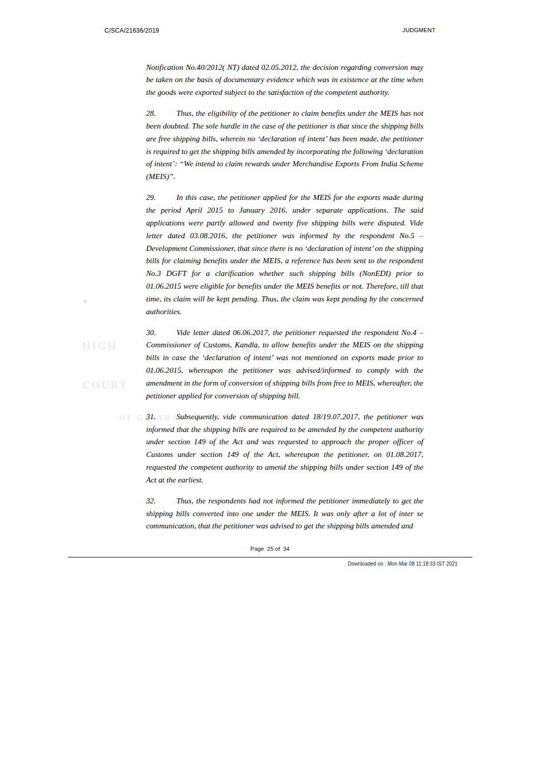C/SCA/21636/2019
JUDGMENT
●
HIGH
COURT
OF GUJARAT
WEB COPY
Notification No.40/2012( NT) dated 02.05.2012, the decision regarding conversion may be taken on the basis of documentary evidence which was in existence at the time when the goods were exported subject to the satisfaction of the competent authority.
28. Thus, the eligibility of the petitioner to claim benefits under the MEIS has not been doubted. The sole hurdle in the case of the petitioner is that since the shipping bills are free shipping bills, wherein no ‘declaration of intent’ has been made, the petitioner is required to get the shipping bills amended by incorporating the following ‘declaration of intent’: “We intend to claim rewards under Merchandise Exports From India Scheme (MEIS)”.
29. In this case, the petitioner applied for the MEIS for the exports made during the period April 2015 to January 2016, under separate applications. The said applications were partly allowed and twenty five shipping bills were disputed. Vide letter dated 03.08.2016, the petitioner was informed by the respondent No.5 – Development Commissioner, that since there is no ‘declaration of intent’ on the shipping bills for claiming benefits under the MEIS, a reference has been sent to the respondent No.3 DGFT for a clarification whether such shipping bills (NonEDI) prior to 01.06.2015 were eligible for benefits under the MEIS benefits or not. Therefore, till that time, its claim will be kept pending. Thus, the claim was kept pending by the concerned authorities.
30. Vide letter dated 06.06.2017, the petitioner requested the respondent No.4 – Commissioner of Customs, Kandla, to allow benefits under the MEIS on the shipping bills in case the ‘declaration of intent’ was not mentioned on exports made prior to 01.06.2015, whereupon the petitioner was advised/informed to comply with the amendment in the form of conversion of shipping bills from free to MEIS, whereafter, the petitioner applied for conversion of shipping bill.
31. Subsequently, vide communication dated 18/19.07.2017, the petitioner was informed that the shipping bills are required to be amended by the competent authority under section 149 of the Act and was requested to approach the proper officer of Customs under section 149 of the Act, whereupon the petitioner, on 01.08.2017, requested the competent authority to amend the shipping bills under section 149 of the Act at the earliest.
32. Thus, the respondents had not informed the petitioner immediately to get the shipping bills converted into one under the MEIS. It was only after a lot of inter se communication, that the petitioner was advised to get the shipping bills amended and
Page 25 of 34
Downloaded on : Mon Mar 08 11:18:33 IST 2021